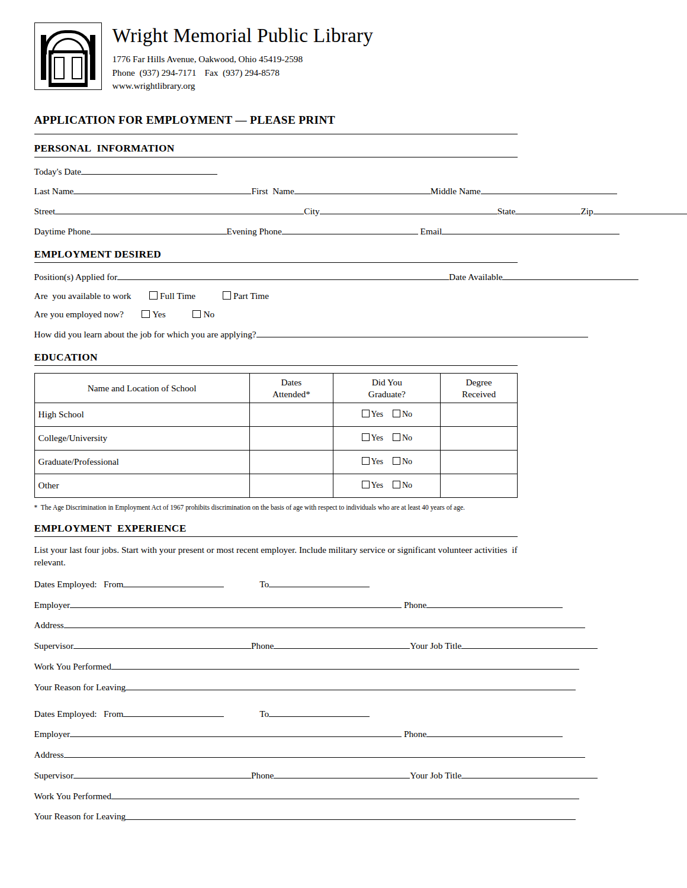Wright Memorial Public Library
1776 Far Hills Avenue, Oakwood, Ohio 45419-2598
Phone (937) 294-7171 Fax (937) 294-8578
www.wrightlibrary.org
APPLICATION FOR EMPLOYMENT — PLEASE PRINT
PERSONAL INFORMATION
Today's Date
Last Name First Name Middle Name
Street City State Zip
Daytime Phone Evening Phone Email
EMPLOYMENT DESIRED
Position(s) Applied for Date Available
Are you available to work Full Time Part Time
Are you employed now? Yes No
How did you learn about the job for which you are applying?
EDUCATION
| Name and Location of School | Dates Attended* | Did You Graduate? | Degree Received |
| --- | --- | --- | --- |
| High School | | Yes No | |
| College/University | | Yes No | |
| Graduate/Professional | | Yes No | |
| Other | | Yes No | |
* The Age Discrimination in Employment Act of 1967 prohibits discrimination on the basis of age with respect to individuals who are at least 40 years of age.
EMPLOYMENT EXPERIENCE
List your last four jobs. Start with your present or most recent employer. Include military service or significant volunteer activities if relevant.
Dates Employed: From To
Employer Phone
Address
Supervisor Phone Your Job Title
Work You Performed
Your Reason for Leaving
Dates Employed: From To
Employer Phone
Address
Supervisor Phone Your Job Title
Work You Performed
Your Reason for Leaving